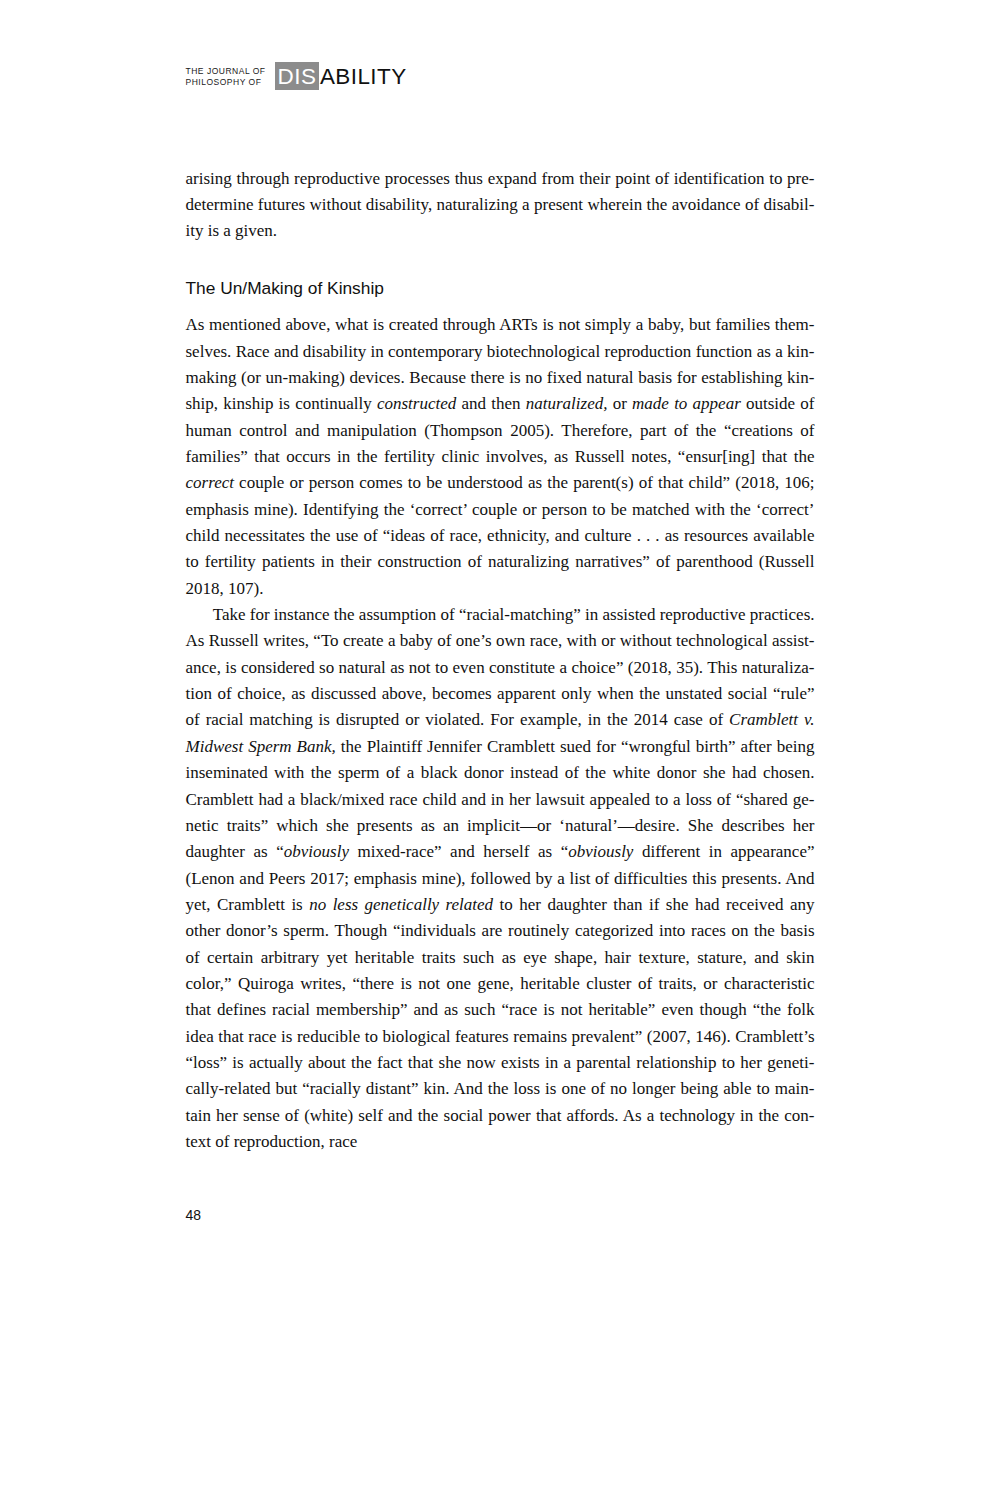The Journal of
Philosophy of
DIS ABILITY
arising through reproductive processes thus expand from their point of identification to predetermine futures without disability, naturalizing a present wherein the avoidance of disability is a given.
The Un/Making of Kinship
As mentioned above, what is created through ARTs is not simply a baby, but families themselves. Race and disability in contemporary biotechnological reproduction function as a kin-making (or un-making) devices. Because there is no fixed natural basis for establishing kinship, kinship is continually constructed and then naturalized, or made to appear outside of human control and manipulation (Thompson 2005). Therefore, part of the “creations of families” that occurs in the fertility clinic involves, as Russell notes, “ensur[ing] that the correct couple or person comes to be understood as the parent(s) of that child” (2018, 106; emphasis mine). Identifying the ‘correct’ couple or person to be matched with the ‘correct’ child necessitates the use of “ideas of race, ethnicity, and culture . . . as resources available to fertility patients in their construction of naturalizing narratives” of parenthood (Russell 2018, 107).
Take for instance the assumption of “racial-matching” in assisted reproductive practices. As Russell writes, “To create a baby of one’s own race, with or without technological assistance, is considered so natural as not to even constitute a choice” (2018, 35). This naturalization of choice, as discussed above, becomes apparent only when the unstated social “rule” of racial matching is disrupted or violated. For example, in the 2014 case of Cramblett v. Midwest Sperm Bank, the Plaintiff Jennifer Cramblett sued for “wrongful birth” after being inseminated with the sperm of a black donor instead of the white donor she had chosen. Cramblett had a black/mixed race child and in her lawsuit appealed to a loss of “shared genetic traits” which she presents as an implicit—or ‘natural’—desire. She describes her daughter as “obviously mixed-race” and herself as “obviously different in appearance” (Lenon and Peers 2017; emphasis mine), followed by a list of difficulties this presents. And yet, Cramblett is no less genetically related to her daughter than if she had received any other donor’s sperm. Though “individuals are routinely categorized into races on the basis of certain arbitrary yet heritable traits such as eye shape, hair texture, stature, and skin color,” Quiroga writes, “there is not one gene, heritable cluster of traits, or characteristic that defines racial membership” and as such “race is not heritable” even though “the folk idea that race is reducible to biological features remains prevalent” (2007, 146). Cramblett’s “loss” is actually about the fact that she now exists in a parental relationship to her genetically-related but “racially distant” kin. And the loss is one of no longer being able to maintain her sense of (white) self and the social power that affords. As a technology in the context of reproduction, race
48